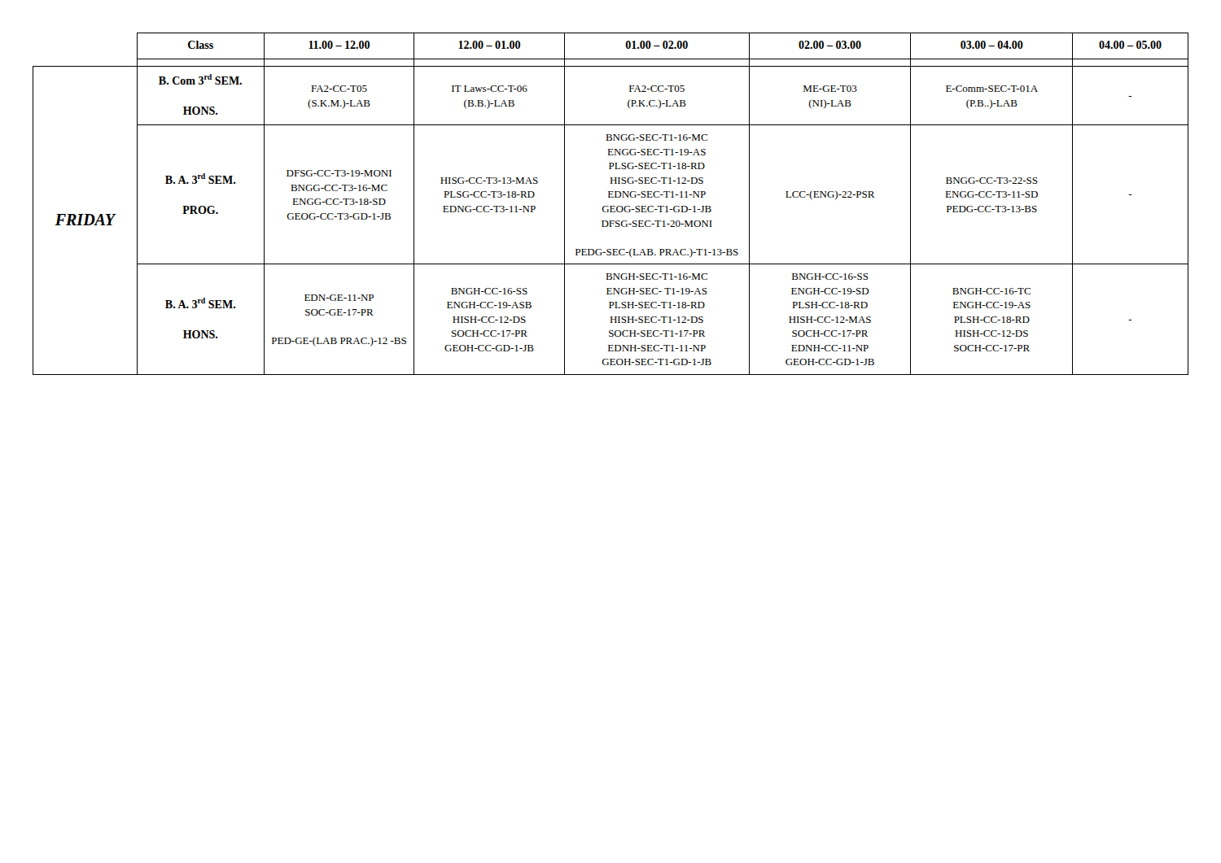| | Class | 11.00 – 12.00 | 12.00 – 01.00 | 01.00 – 02.00 | 02.00 – 03.00 | 03.00 – 04.00 | 04.00 – 05.00 |
| FRIDAY | B. Com 3 rd SEM. HONS. | FA2-CC-T05 (S.K.M.)-LAB | IT Laws-CC-T-06 (B.B.)-LAB | FA2-CC-T05 (P.K.C.)-LAB | ME-GE-T03 (NI)-LAB | E-Comm-SEC-T-01A (P.B..)-LAB | - |
| B. A. 3 rd SEM. PROG. | DFSG-CC-T3-19-MONI BNGG-CC-T3-16-MC ENGG-CC-T3-18-SD GEOG-CC-T3-GD-1-JB | HISG-CC-T3-13-MAS PLSG-CC-T3-18-RD EDNG-CC-T3-11-NP | BNGG-SEC-T1-16-MC ENGG-SEC-T1-19-AS PLSG-SEC-T1-18-RD HISG-SEC-T1-12-DS EDNG-SEC-T1-11-NP GEOG-SEC-T1-GD-1-JB DFSG-SEC-T1-20-MONI PEDG-SEC-(LAB. PRAC.)-T1-13-BS | LCC-(ENG)-22-PSR | BNGG-CC-T3-22-SS ENGG-CC-T3-11-SD PEDG-CC-T3-13-BS | - |
| B. A. 3 rd SEM. HONS. | EDN-GE-11-NP SOC-GE-17-PR PED-GE-(LAB PRAC.)-12 -BS | BNGH-CC-16-SS ENGH-CC-19-ASB HISH-CC-12-DS SOCH-CC-17-PR GEOH-CC-GD-1-JB | BNGH-SEC-T1-16-MC ENGH-SEC- T1-19-AS PLSH-SEC-T1-18-RD HISH-SEC-T1-12-DS SOCH-SEC-T1-17-PR EDNH-SEC-T1-11-NP GEOH-SEC-T1-GD-1-JB | BNGH-CC-16-SS ENGH-CC-19-SD PLSH-CC-18-RD HISH-CC-12-MAS SOCH-CC-17-PR EDNH-CC-11-NP GEOH-CC-GD-1-JB | BNGH-CC-16-TC ENGH-CC-19-AS PLSH-CC-18-RD HISH-CC-12-DS SOCH-CC-17-PR | - |